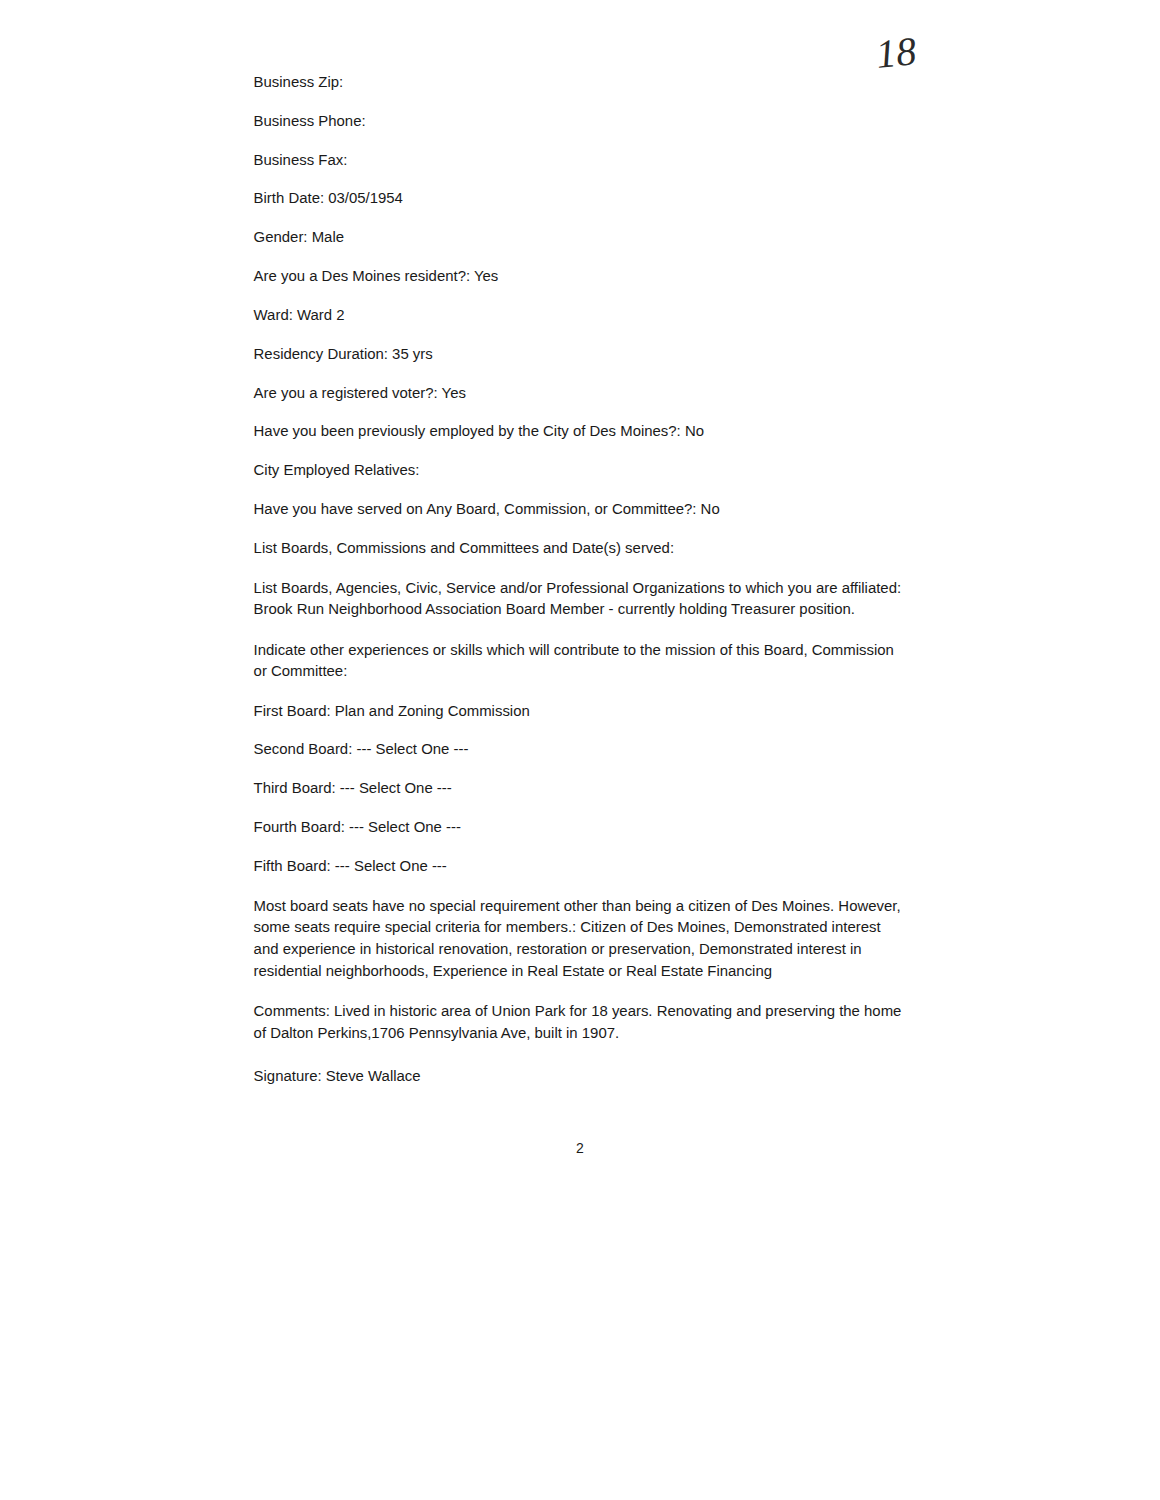18
Business Zip:
Business Phone:
Business Fax:
Birth Date: 03/05/1954
Gender: Male
Are you a Des Moines resident?: Yes
Ward: Ward 2
Residency Duration: 35 yrs
Are you a registered voter?: Yes
Have you been previously employed by the City of Des Moines?: No
City Employed Relatives:
Have you have served on Any Board, Commission, or Committee?: No
List Boards, Commissions and Committees and Date(s) served:
List Boards, Agencies, Civic, Service and/or Professional Organizations to which you are affiliated: Brook Run Neighborhood Association Board Member - currently holding Treasurer position.
Indicate other experiences or skills which will contribute to the mission of this Board, Commission or Committee:
First Board: Plan and Zoning Commission
Second Board: --- Select One ---
Third Board: --- Select One ---
Fourth Board: --- Select One ---
Fifth Board: --- Select One ---
Most board seats have no special requirement other than being a citizen of Des Moines. However, some seats require special criteria for members.: Citizen of Des Moines, Demonstrated interest and experience in historical renovation, restoration or preservation, Demonstrated interest in residential neighborhoods, Experience in Real Estate or Real Estate Financing
Comments: Lived in historic area of Union Park for 18 years. Renovating and preserving the home of Dalton Perkins,1706 Pennsylvania Ave, built in 1907.
Signature: Steve Wallace
2